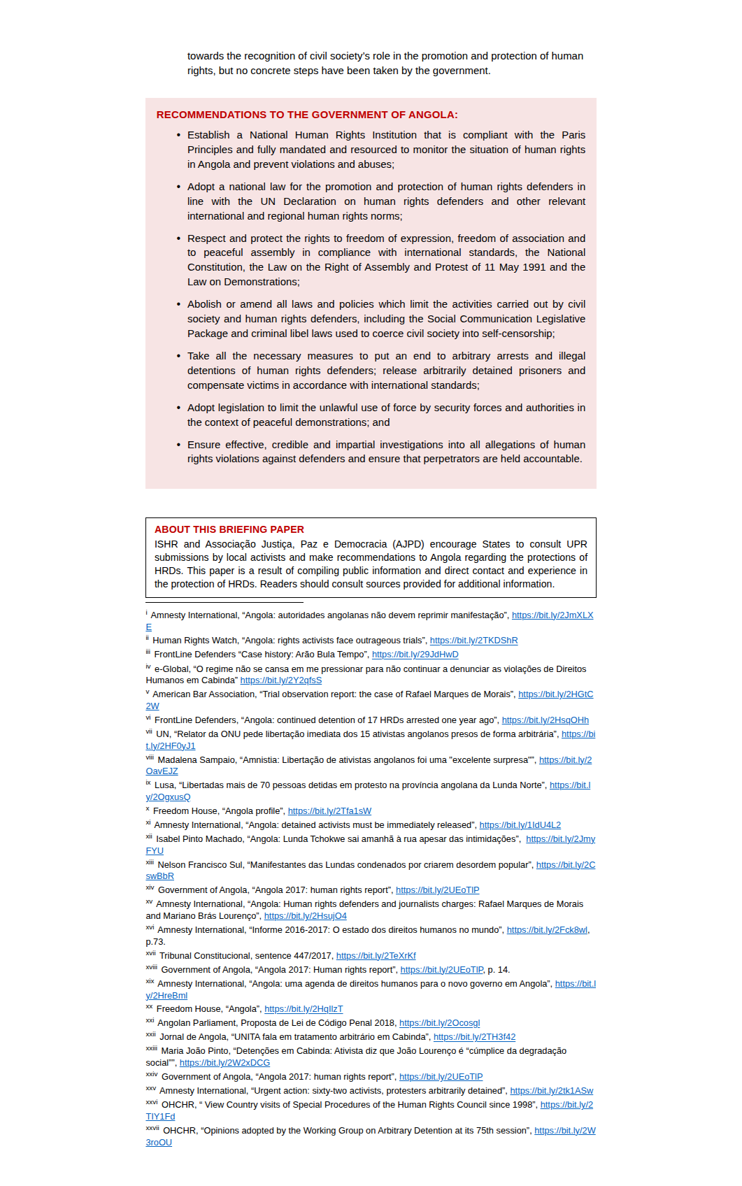towards the recognition of civil society’s role in the promotion and protection of human rights, but no concrete steps have been taken by the government.
RECOMMENDATIONS TO THE GOVERNMENT OF ANGOLA:
Establish a National Human Rights Institution that is compliant with the Paris Principles and fully mandated and resourced to monitor the situation of human rights in Angola and prevent violations and abuses;
Adopt a national law for the promotion and protection of human rights defenders in line with the UN Declaration on human rights defenders and other relevant international and regional human rights norms;
Respect and protect the rights to freedom of expression, freedom of association and to peaceful assembly in compliance with international standards, the National Constitution, the Law on the Right of Assembly and Protest of 11 May 1991 and the Law on Demonstrations;
Abolish or amend all laws and policies which limit the activities carried out by civil society and human rights defenders, including the Social Communication Legislative Package and criminal libel laws used to coerce civil society into self-censorship;
Take all the necessary measures to put an end to arbitrary arrests and illegal detentions of human rights defenders; release arbitrarily detained prisoners and compensate victims in accordance with international standards;
Adopt legislation to limit the unlawful use of force by security forces and authorities in the context of peaceful demonstrations; and
Ensure effective, credible and impartial investigations into all allegations of human rights violations against defenders and ensure that perpetrators are held accountable.
ABOUT THIS BRIEFING PAPER
ISHR and Associação Justiça, Paz e Democracia (AJPD) encourage States to consult UPR submissions by local activists and make recommendations to Angola regarding the protections of HRDs. This paper is a result of compiling public information and direct contact and experience in the protection of HRDs. Readers should consult sources provided for additional information.
i Amnesty International, “Angola: autoridades angolanas não devem reprimir manifestação”, https://bit.ly/2JmXLXE
ii Human Rights Watch, “Angola: rights activists face outrageous trials”, https://bit.ly/2TKDShR
iii FrontLine Defenders “Case history: Arão Bula Tempo”, https://bit.ly/29JdHwD
iv e-Global, “O regime não se cansa em me pressionar para não continuar a denunciar as violações de Direitos Humanos em Cabinda” https://bit.ly/2Y2qfsS
v American Bar Association, “Trial observation report: the case of Rafael Marques de Morais”, https://bit.ly/2HGtC2W
vi FrontLine Defenders, “Angola: continued detention of 17 HRDs arrested one year ago”, https://bit.ly/2HsqOHh
vii UN, “Relator da ONU pede libertação imediata dos 15 ativistas angolanos presos de forma arbitrária”, https://bit.ly/2HF0yJ1
viii Madalena Sampaio, “Amnistia: Libertação de ativistas angolanos foi uma "excelente surpresa"”, https://bit.ly/2OavEJZ
ix Lusa, “Libertadas mais de 70 pessoas detidas em protesto na província angolana da Lunda Norte”, https://bit.ly/2OgxusQ
x Freedom House, “Angola profile”, https://bit.ly/2Tfa1sW
xi Amnesty International, “Angola: detained activists must be immediately released”, https://bit.ly/1IdU4L2
xii Isabel Pinto Machado, “Angola: Lunda Tchokwe sai amanhã à rua apesar das intimidações”, https://bit.ly/2JmyFYU
xiii Nelson Francisco Sul, “Manifestantes das Lundas condenados por criarem desordem popular”, https://bit.ly/2CswBbR
xiv Government of Angola, “Angola 2017: human rights report”, https://bit.ly/2UEoTlP
xv Amnesty International, “Angola: Human rights defenders and journalists charges: Rafael Marques de Morais and Mariano Brás Lourenço”, https://bit.ly/2HsujO4
xvi Amnesty International, “Informe 2016-2017: O estado dos direitos humanos no mundo”, https://bit.ly/2Fck8wl, p.73.
xvii Tribunal Constitucional, sentence 447/2017, https://bit.ly/2TeXrKf
xviii Government of Angola, “Angola 2017: Human rights report”, https://bit.ly/2UEoTlP, p. 14.
xix Amnesty International, “Angola: uma agenda de direitos humanos para o novo governo em Angola”, https://bit.ly/2HreBml
xx Freedom House, “Angola”, https://bit.ly/2HqIlzT
xxi Angolan Parliament, Proposta de Lei de Código Penal 2018, https://bit.ly/2Ocosgl
xxii Jornal de Angola, “UNITA fala em tratamento arbitrário em Cabinda”, https://bit.ly/2TH3f42
xxiii Maria João Pinto, “Detenções em Cabinda: Ativista diz que João Lourenço é “cúmplice da degradação social””, https://bit.ly/2W2xDCG
xxiv Government of Angola, “Angola 2017: human rights report”, https://bit.ly/2UEoTlP
xxv Amnesty International, “Urgent action: sixty-two activists, protesters arbitrarily detained”, https://bit.ly/2tk1ASw
xxvi OHCHR, “ View Country visits of Special Procedures of the Human Rights Council since 1998”, https://bit.ly/2TIY1Fd
xxvii OHCHR, “Opinions adopted by the Working Group on Arbitrary Detention at its 75th session”, https://bit.ly/2W3roOU